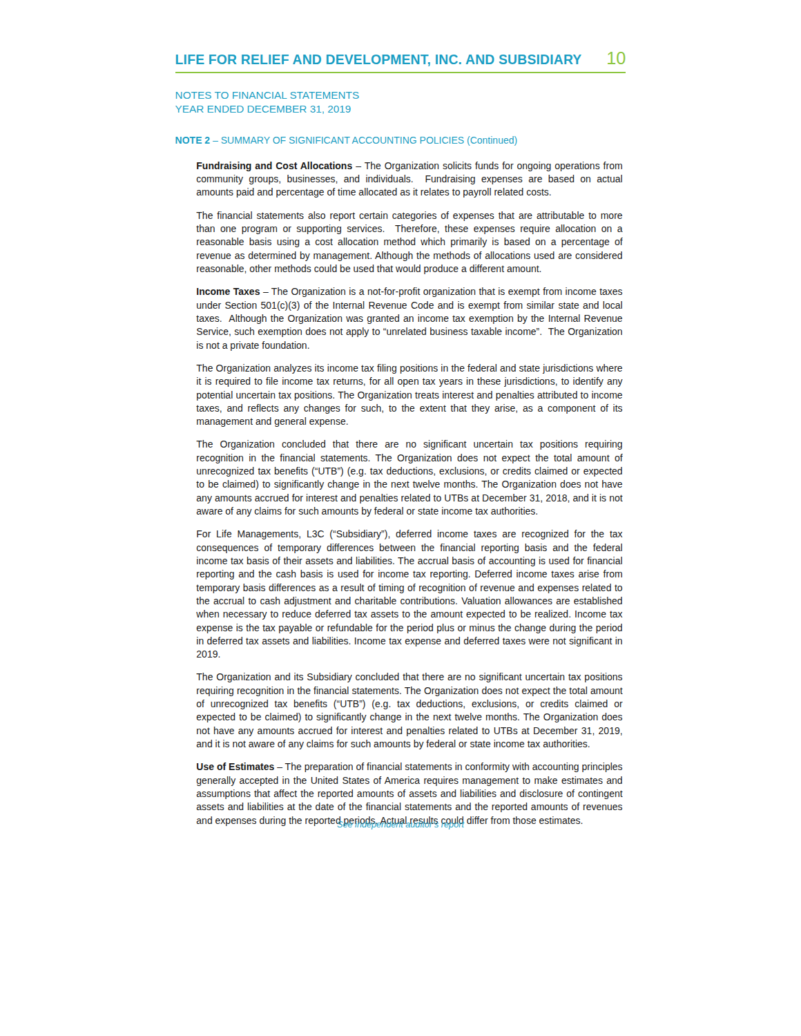LIFE FOR RELIEF AND DEVELOPMENT, INC. AND SUBSIDIARY
10
NOTES TO FINANCIAL STATEMENTS
YEAR ENDED DECEMBER 31, 2019
NOTE 2 – SUMMARY OF SIGNIFICANT ACCOUNTING POLICIES (Continued)
Fundraising and Cost Allocations – The Organization solicits funds for ongoing operations from community groups, businesses, and individuals. Fundraising expenses are based on actual amounts paid and percentage of time allocated as it relates to payroll related costs.
The financial statements also report certain categories of expenses that are attributable to more than one program or supporting services. Therefore, these expenses require allocation on a reasonable basis using a cost allocation method which primarily is based on a percentage of revenue as determined by management. Although the methods of allocations used are considered reasonable, other methods could be used that would produce a different amount.
Income Taxes – The Organization is a not-for-profit organization that is exempt from income taxes under Section 501(c)(3) of the Internal Revenue Code and is exempt from similar state and local taxes. Although the Organization was granted an income tax exemption by the Internal Revenue Service, such exemption does not apply to “unrelated business taxable income”. The Organization is not a private foundation.
The Organization analyzes its income tax filing positions in the federal and state jurisdictions where it is required to file income tax returns, for all open tax years in these jurisdictions, to identify any potential uncertain tax positions. The Organization treats interest and penalties attributed to income taxes, and reflects any changes for such, to the extent that they arise, as a component of its management and general expense.
The Organization concluded that there are no significant uncertain tax positions requiring recognition in the financial statements. The Organization does not expect the total amount of unrecognized tax benefits (“UTB”) (e.g. tax deductions, exclusions, or credits claimed or expected to be claimed) to significantly change in the next twelve months. The Organization does not have any amounts accrued for interest and penalties related to UTBs at December 31, 2018, and it is not aware of any claims for such amounts by federal or state income tax authorities.
For Life Managements, L3C (“Subsidiary”), deferred income taxes are recognized for the tax consequences of temporary differences between the financial reporting basis and the federal income tax basis of their assets and liabilities. The accrual basis of accounting is used for financial reporting and the cash basis is used for income tax reporting. Deferred income taxes arise from temporary basis differences as a result of timing of recognition of revenue and expenses related to the accrual to cash adjustment and charitable contributions. Valuation allowances are established when necessary to reduce deferred tax assets to the amount expected to be realized. Income tax expense is the tax payable or refundable for the period plus or minus the change during the period in deferred tax assets and liabilities. Income tax expense and deferred taxes were not significant in 2019.
The Organization and its Subsidiary concluded that there are no significant uncertain tax positions requiring recognition in the financial statements. The Organization does not expect the total amount of unrecognized tax benefits (“UTB”) (e.g. tax deductions, exclusions, or credits claimed or expected to be claimed) to significantly change in the next twelve months. The Organization does not have any amounts accrued for interest and penalties related to UTBs at December 31, 2019, and it is not aware of any claims for such amounts by federal or state income tax authorities.
Use of Estimates – The preparation of financial statements in conformity with accounting principles generally accepted in the United States of America requires management to make estimates and assumptions that affect the reported amounts of assets and liabilities and disclosure of contingent assets and liabilities at the date of the financial statements and the reported amounts of revenues and expenses during the reported periods. Actual results could differ from those estimates.
See independent auditor’s report